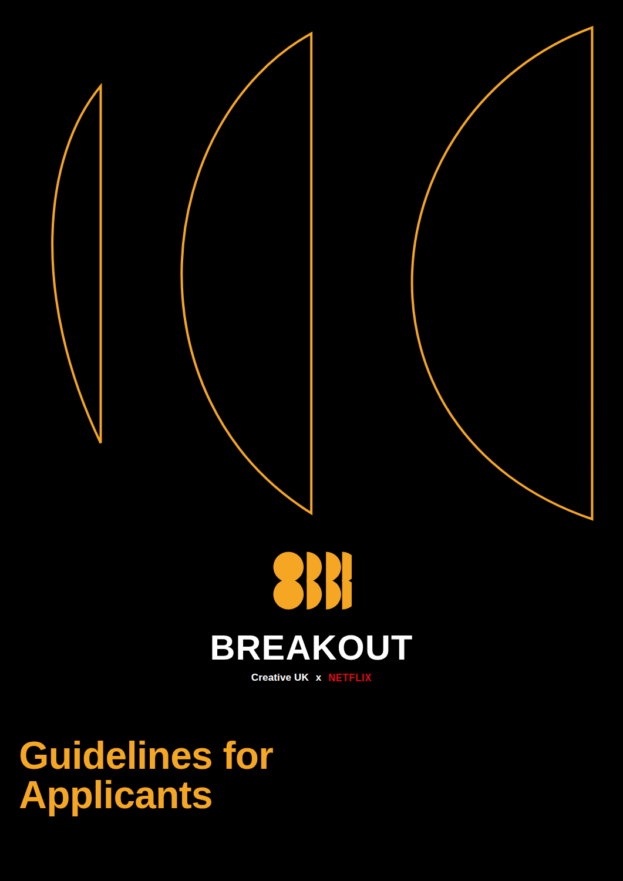Breakout
Creative UK x NETFLIX
Guidelines for Applicants